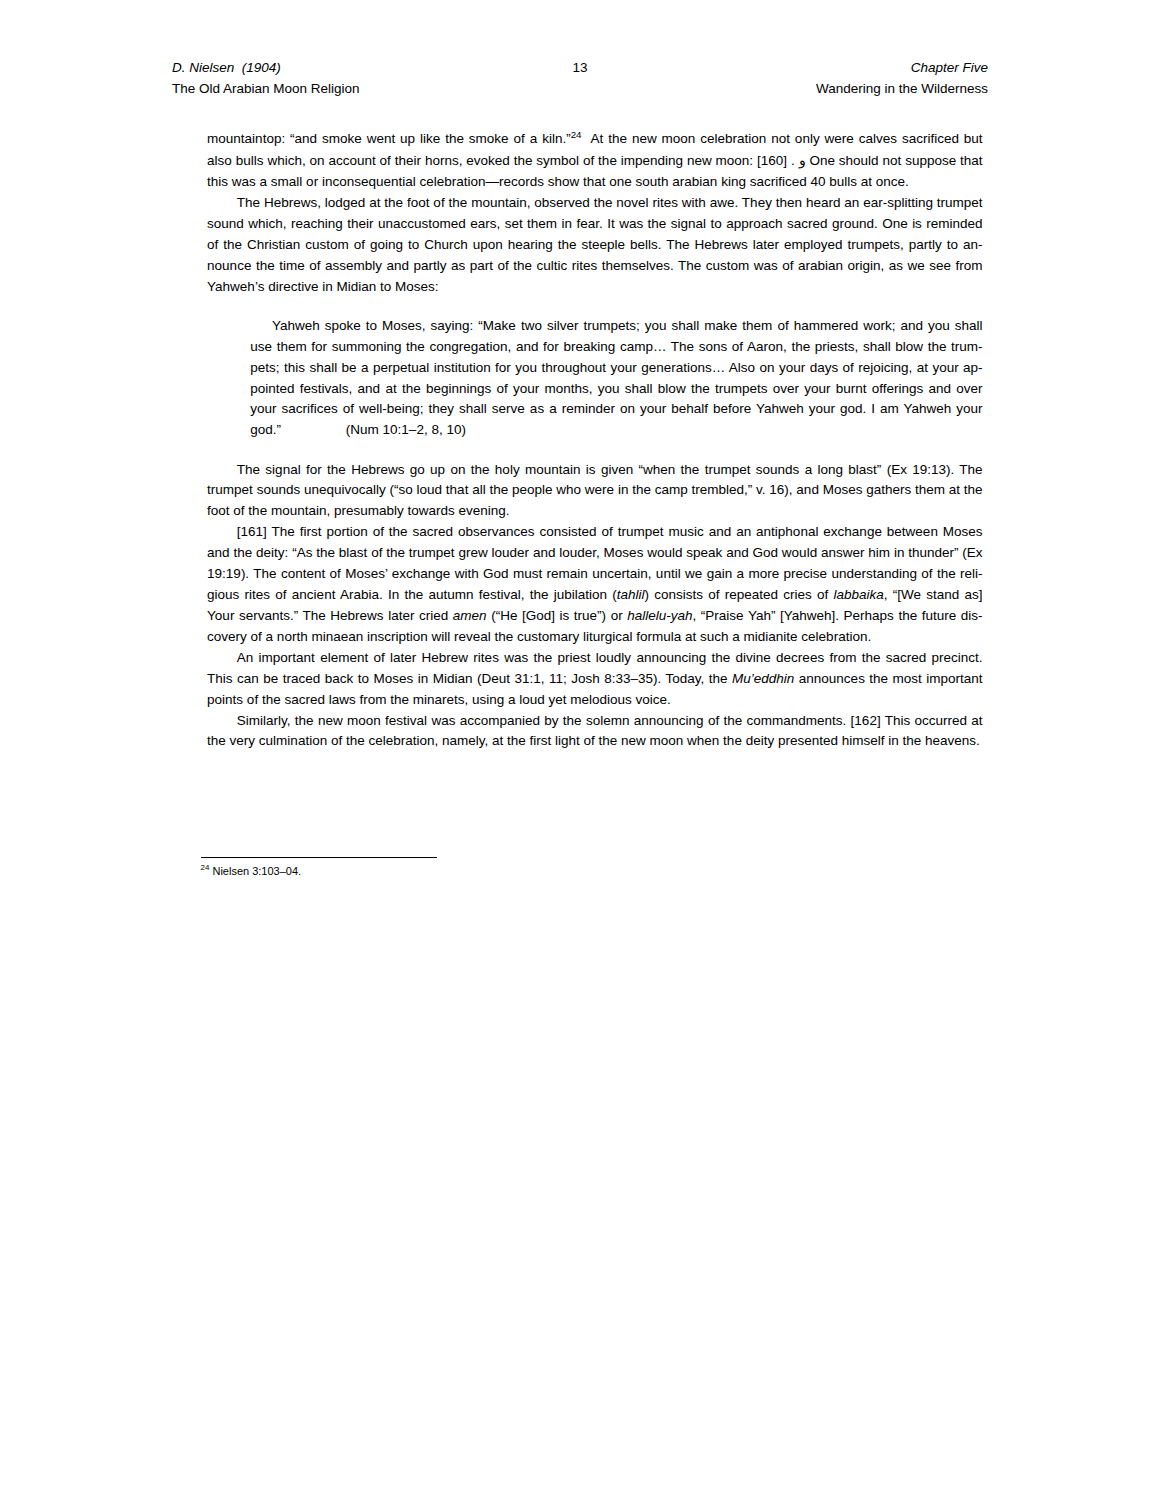D. Nielsen (1904) The Old Arabian Moon Religion
13
Chapter Five Wandering in the Wilderness
mountaintop: “and smoke went up like the smoke of a kiln.”24 At the new moon celebration not only were calves sacrificed but also bulls which, on account of their horns, evoked the symbol of the impending new moon: و . [160] One should not suppose that this was a small or inconsequential celebration—records show that one south arabian king sacrificed 40 bulls at once.
The Hebrews, lodged at the foot of the mountain, observed the novel rites with awe. They then heard an ear-splitting trumpet sound which, reaching their unaccustomed ears, set them in fear. It was the signal to approach sacred ground. One is reminded of the Christian custom of going to Church upon hearing the steeple bells. The Hebrews later employed trumpets, partly to announce the time of assembly and partly as part of the cultic rites themselves. The custom was of arabian origin, as we see from Yahweh’s directive in Midian to Moses:
Yahweh spoke to Moses, saying: “Make two silver trumpets; you shall make them of hammered work; and you shall use them for summoning the congregation, and for breaking camp… The sons of Aaron, the priests, shall blow the trumpets; this shall be a perpetual institution for you throughout your generations… Also on your days of rejoicing, at your appointed festivals, and at the beginnings of your months, you shall blow the trumpets over your burnt offerings and over your sacrifices of well-being; they shall serve as a reminder on your behalf before Yahweh your god. I am Yahweh your god.”(Num 10:1–2, 8, 10)
The signal for the Hebrews go up on the holy mountain is given “when the trumpet sounds a long blast” (Ex 19:13). The trumpet sounds unequivocally (“so loud that all the people who were in the camp trembled,” v. 16), and Moses gathers them at the foot of the mountain, presumably towards evening.
[161] The first portion of the sacred observances consisted of trumpet music and an antiphonal exchange between Moses and the deity: “As the blast of the trumpet grew louder and louder, Moses would speak and God would answer him in thunder” (Ex 19:19). The content of Moses’ exchange with God must remain uncertain, until we gain a more precise understanding of the religious rites of ancient Arabia. In the autumn festival, the jubilation (tahlil) consists of repeated cries of labbaika, “[We stand as] Your servants.” The Hebrews later cried amen (“He [God] is true”) or hallelu-yah, “Praise Yah” [Yahweh]. Perhaps the future discovery of a north minaean inscription will reveal the customary liturgical formula at such a midianite celebration.
An important element of later Hebrew rites was the priest loudly announcing the divine decrees from the sacred precinct. This can be traced back to Moses in Midian (Deut 31:1, 11; Josh 8:33–35). Today, the Mu’eddhin announces the most important points of the sacred laws from the minarets, using a loud yet melodious voice.
Similarly, the new moon festival was accompanied by the solemn announcing of the commandments. [162] This occurred at the very culmination of the celebration, namely, at the first light of the new moon when the deity presented himself in the heavens.
24 Nielsen 3:103–04.